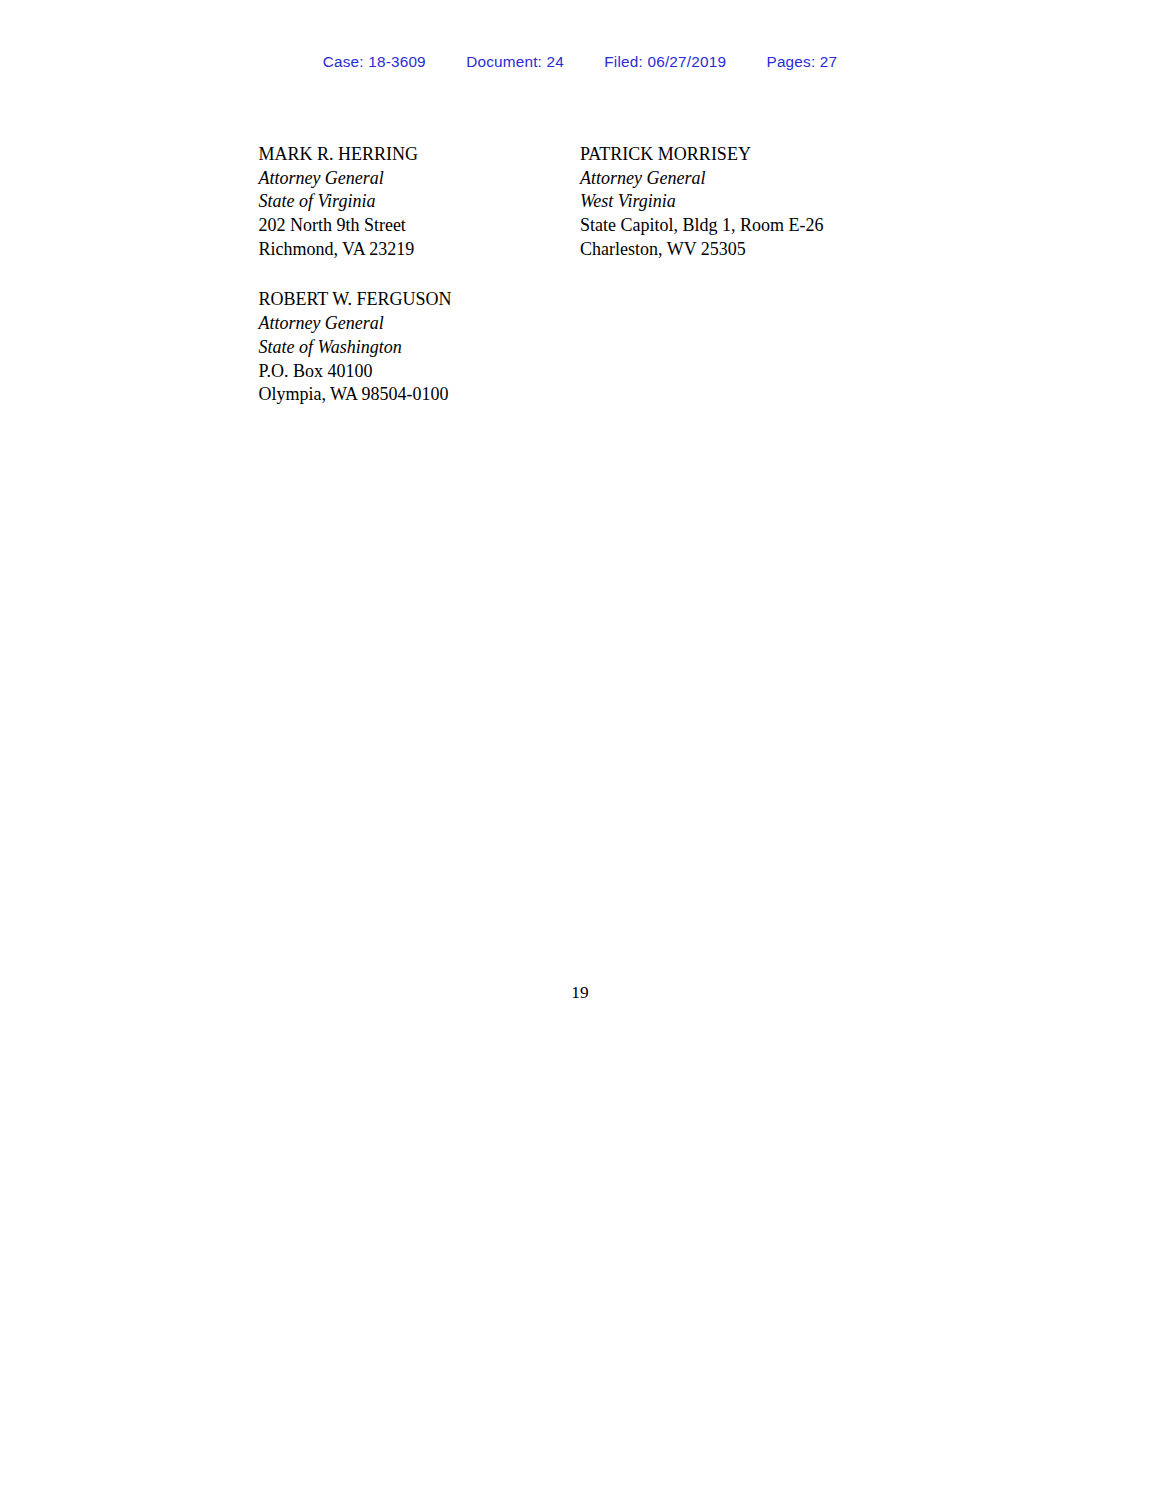Case: 18-3609 Document: 24 Filed: 06/27/2019 Pages: 27
Mark R. Herring
Attorney General
State of Virginia
202 North 9th Street
Richmond, VA 23219
Robert W. Ferguson
Attorney General
State of Washington
P.O. Box 40100
Olympia, WA 98504-0100
Patrick Morrisey
Attorney General
West Virginia
State Capitol, Bldg 1, Room E-26
Charleston, WV 25305
19